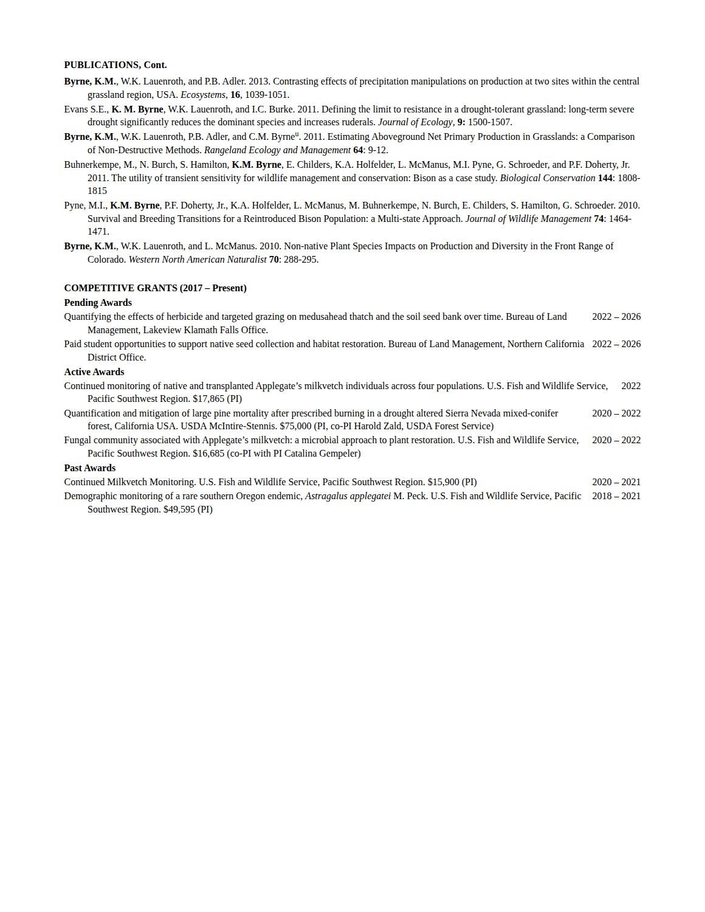PUBLICATIONS, Cont.
Byrne, K.M., W.K. Lauenroth, and P.B. Adler. 2013. Contrasting effects of precipitation manipulations on production at two sites within the central grassland region, USA. Ecosystems, 16, 1039-1051.
Evans S.E., K. M. Byrne, W.K. Lauenroth, and I.C. Burke. 2011. Defining the limit to resistance in a drought-tolerant grassland: long-term severe drought significantly reduces the dominant species and increases ruderals. Journal of Ecology, 9: 1500-1507.
Byrne, K.M., W.K. Lauenroth, P.B. Adler, and C.M. Byrneu. 2011. Estimating Aboveground Net Primary Production in Grasslands: a Comparison of Non-Destructive Methods. Rangeland Ecology and Management 64: 9-12.
Buhnerkempe, M., N. Burch, S. Hamilton, K.M. Byrne, E. Childers, K.A. Holfelder, L. McManus, M.I. Pyne, G. Schroeder, and P.F. Doherty, Jr. 2011. The utility of transient sensitivity for wildlife management and conservation: Bison as a case study. Biological Conservation 144: 1808-1815
Pyne, M.I., K.M. Byrne, P.F. Doherty, Jr., K.A. Holfelder, L. McManus, M. Buhnerkempe, N. Burch, E. Childers, S. Hamilton, G. Schroeder. 2010. Survival and Breeding Transitions for a Reintroduced Bison Population: a Multi-state Approach. Journal of Wildlife Management 74: 1464-1471.
Byrne, K.M., W.K. Lauenroth, and L. McManus. 2010. Non-native Plant Species Impacts on Production and Diversity in the Front Range of Colorado. Western North American Naturalist 70: 288-295.
COMPETITIVE GRANTS (2017 – Present)
Pending Awards
Quantifying the effects of herbicide and targeted grazing on medusahead thatch and the soil seed bank over time. Bureau of Land Management, Lakeview Klamath Falls Office.
2022 – 2026
Paid student opportunities to support native seed collection and habitat restoration. Bureau of Land Management, Northern California District Office.
2022 – 2026
Active Awards
Continued monitoring of native and transplanted Applegate’s milkvetch individuals across four populations. U.S. Fish and Wildlife Service, Pacific Southwest Region. $17,865 (PI)
2022
Quantification and mitigation of large pine mortality after prescribed burning in a drought altered Sierra Nevada mixed-conifer forest, California USA. USDA McIntire-Stennis. $75,000 (PI, co-PI Harold Zald, USDA Forest Service)
2020 – 2022
Fungal community associated with Applegate’s milkvetch: a microbial approach to plant restoration. U.S. Fish and Wildlife Service, Pacific Southwest Region. $16,685 (co-PI with PI Catalina Gempeler)
2020 – 2022
Past Awards
Continued Milkvetch Monitoring. U.S. Fish and Wildlife Service, Pacific Southwest Region. $15,900 (PI)
2020 – 2021
Demographic monitoring of a rare southern Oregon endemic, Astragalus applegatei M. Peck. U.S. Fish and Wildlife Service, Pacific Southwest Region. $49,595 (PI)
2018 – 2021